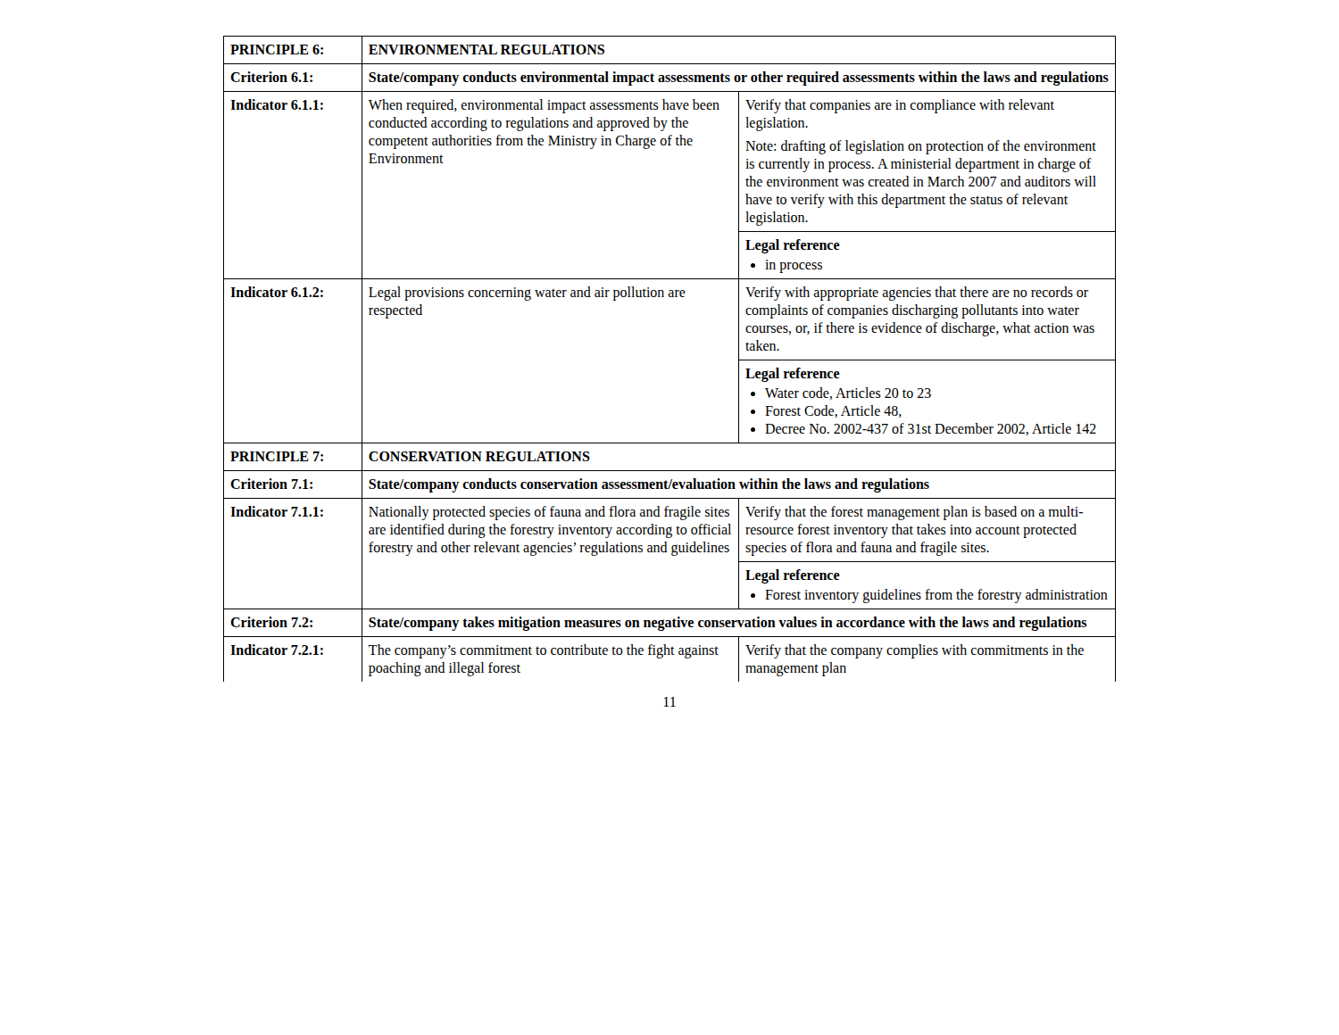| PRINCIPLE 6: | ENVIRONMENTAL REGULATIONS |
| Criterion 6.1: | State/company conducts environmental impact assessments or other required assessments within the laws and regulations |
| Indicator 6.1.1: | When required, environmental impact assessments have been conducted according to regulations and approved by the competent authorities from the Ministry in Charge of the Environment | Verify that companies are in compliance with relevant legislation. Note: drafting of legislation on protection of the environment is currently in process. A ministerial department in charge of the environment was created in March 2007 and auditors will have to verify with this department the status of relevant legislation. |
| Legal reference in process |
| Indicator 6.1.2: | Legal provisions concerning water and air pollution are respected | Verify with appropriate agencies that there are no records or complaints of companies discharging pollutants into water courses, or, if there is evidence of discharge, what action was taken. |
| Legal reference Water code, Articles 20 to 23 Forest Code, Article 48, Decree No. 2002-437 of 31st December 2002, Article 142 |
| PRINCIPLE 7: | CONSERVATION REGULATIONS |
| Criterion 7.1: | State/company conducts conservation assessment/evaluation within the laws and regulations |
| Indicator 7.1.1: | Nationally protected species of fauna and flora and fragile sites are identified during the forestry inventory according to official forestry and other relevant agencies’ regulations and guidelines | Verify that the forest management plan is based on a multi-resource forest inventory that takes into account protected species of flora and fauna and fragile sites. |
| Legal reference Forest inventory guidelines from the forestry administration |
| Criterion 7.2: | State/company takes mitigation measures on negative conservation values in accordance with the laws and regulations |
| Indicator 7.2.1: | The company’s commitment to contribute to the fight against poaching and illegal forest | Verify that the company complies with commitments in the management plan |
11